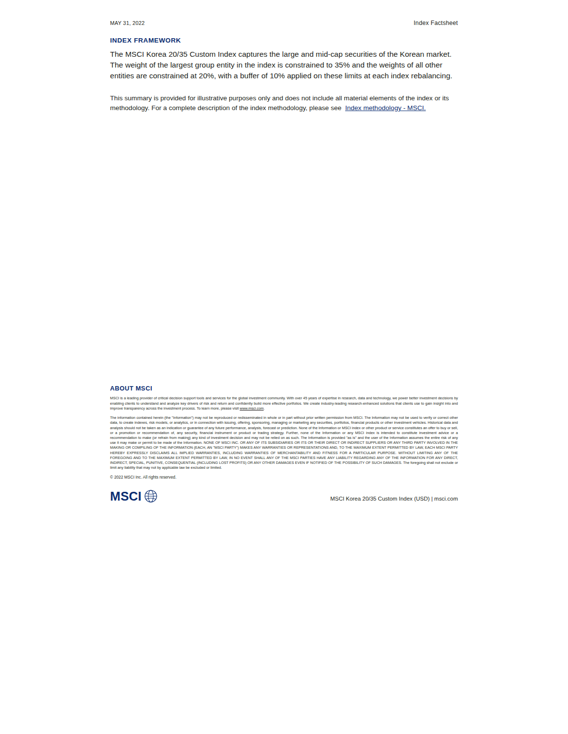MAY 31, 2022
Index Factsheet
Index Framework
The MSCI Korea 20/35 Custom Index captures the large and mid-cap securities of the Korean market. The weight of the largest group entity in the index is constrained to 35% and the weights of all other entities are constrained at 20%, with a buffer of 10% applied on these limits at each index rebalancing.
This summary is provided for illustrative purposes only and does not include all material elements of the index or its methodology. For a complete description of the index methodology, please see Index methodology - MSCI.
About MSCI
MSCI is a leading provider of critical decision support tools and services for the global investment community. With over 45 years of expertise in research, data and technology, we power better investment decisions by enabling clients to understand and analyze key drivers of risk and return and confidently build more effective portfolios. We create industry-leading research-enhanced solutions that clients use to gain insight into and improve transparency across the investment process. To learn more, please visit www.msci.com.
The information contained herein (the "Information") may not be reproduced or redisseminated in whole or in part without prior written permission from MSCI. The Information may not be used to verify or correct other data, to create indexes, risk models, or analytics, or in connection with issuing, offering, sponsoring, managing or marketing any securities, portfolios, financial products or other investment vehicles. Historical data and analysis should not be taken as an indication or guarantee of any future performance, analysis, forecast or prediction. None of the Information or MSCI index or other product or service constitutes an offer to buy or sell, or a promotion or recommendation of, any security, financial instrument or product or trading strategy. Further, none of the Information or any MSCI index is intended to constitute investment advice or a recommendation to make (or refrain from making) any kind of investment decision and may not be relied on as such. The Information is provided "as is" and the user of the Information assumes the entire risk of any use it may make or permit to be made of the Information. NONE OF MSCI INC. OR ANY OF ITS SUBSIDIARIES OR ITS OR THEIR DIRECT OR INDIRECT SUPPLIERS OR ANY THIRD PARTY INVOLVED IN THE MAKING OR COMPILING OF THE INFORMATION (EACH, AN "MSCI PARTY") MAKES ANY WARRANTIES OR REPRESENTATIONS AND, TO THE MAXIMUM EXTENT PERMITTED BY LAW, EACH MSCI PARTY HEREBY EXPRESSLY DISCLAIMS ALL IMPLIED WARRANTIES, INCLUDING WARRANTIES OF MERCHANTABILITY AND FITNESS FOR A PARTICULAR PURPOSE. WITHOUT LIMITING ANY OF THE FOREGOING AND TO THE MAXIMUM EXTENT PERMITTED BY LAW, IN NO EVENT SHALL ANY OF THE MSCI PARTIES HAVE ANY LIABILITY REGARDING ANY OF THE INFORMATION FOR ANY DIRECT, INDIRECT, SPECIAL, PUNITIVE, CONSEQUENTIAL (INCLUDING LOST PROFITS) OR ANY OTHER DAMAGES EVEN IF NOTIFIED OF THE POSSIBILITY OF SUCH DAMAGES. The foregoing shall not exclude or limit any liability that may not by applicable law be excluded or limited.
© 2022 MSCI Inc. All rights reserved.
MSCI
MSCI Korea 20/35 Custom Index (USD) | msci.com